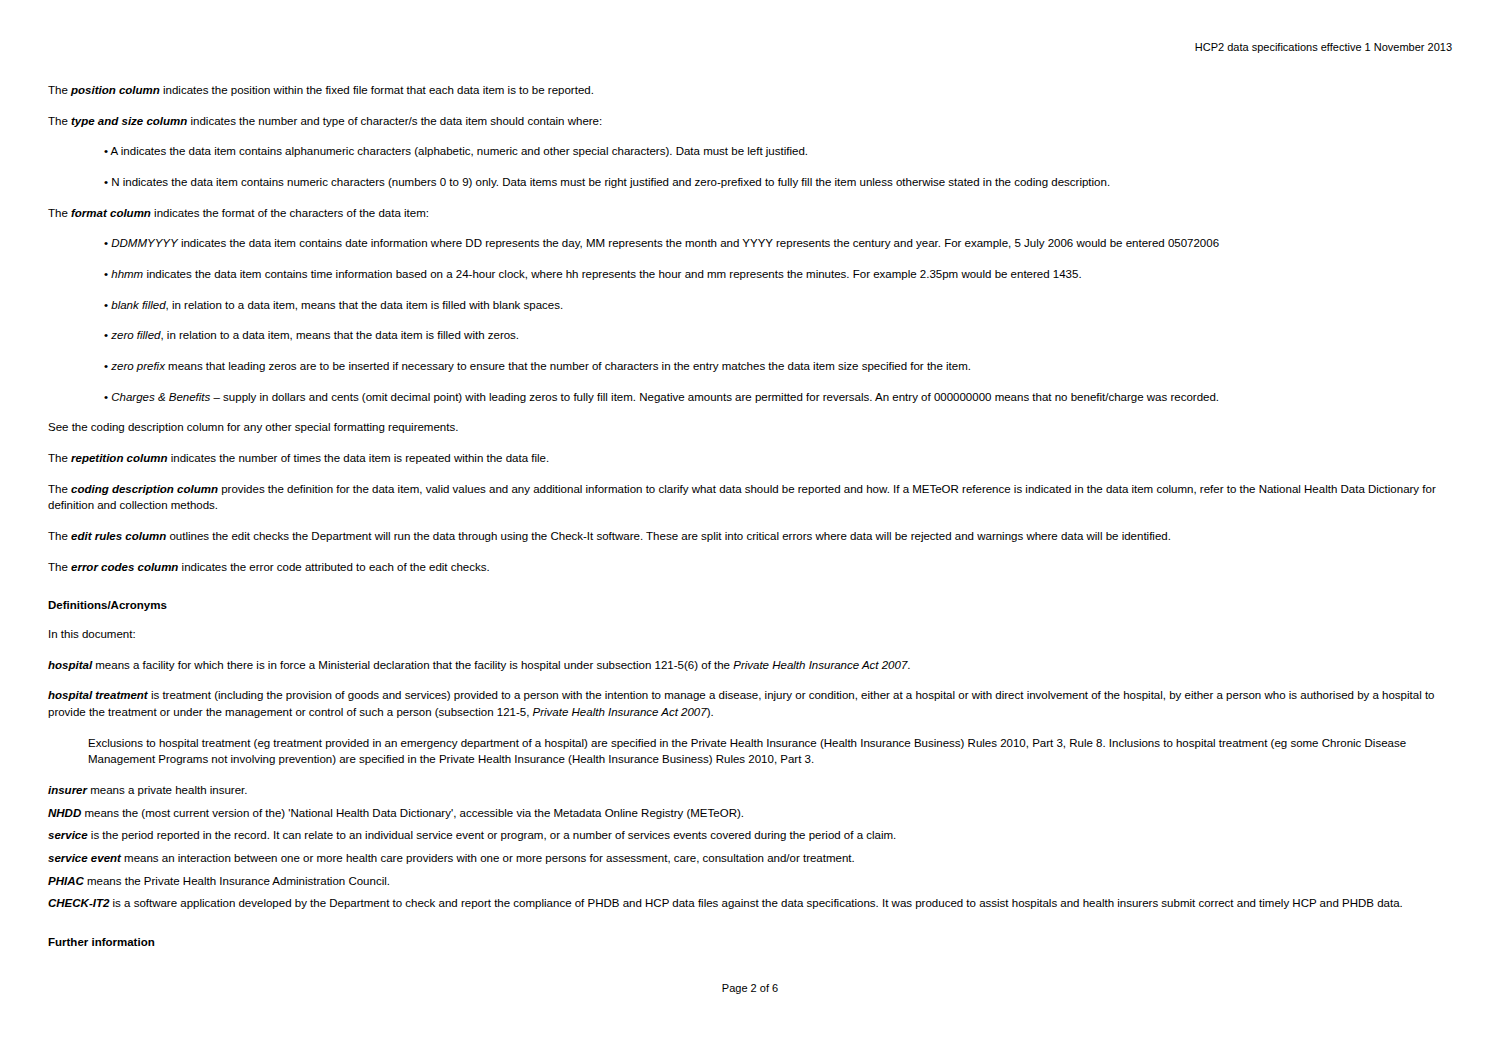HCP2 data specifications effective 1 November 2013
The position column indicates the position within the fixed file format that each data item is to be reported.
The type and size column indicates the number and type of character/s the data item should contain where:
• A indicates the data item contains alphanumeric characters (alphabetic, numeric and other special characters). Data must be left justified.
• N indicates the data item contains numeric characters (numbers 0 to 9) only. Data items must be right justified and zero-prefixed to fully fill the item unless otherwise stated in the coding description.
The format column indicates the format of the characters of the data item:
• DDMMYYYY indicates the data item contains date information where DD represents the day, MM represents the month and YYYY represents the century and year. For example, 5 July 2006 would be entered 05072006
• hhmm indicates the data item contains time information based on a 24-hour clock, where hh represents the hour and mm represents the minutes. For example 2.35pm would be entered 1435.
• blank filled, in relation to a data item, means that the data item is filled with blank spaces.
• zero filled, in relation to a data item, means that the data item is filled with zeros.
• zero prefix means that leading zeros are to be inserted if necessary to ensure that the number of characters in the entry matches the data item size specified for the item.
• Charges & Benefits – supply in dollars and cents (omit decimal point) with leading zeros to fully fill item. Negative amounts are permitted for reversals. An entry of 000000000 means that no benefit/charge was recorded.
See the coding description column for any other special formatting requirements.
The repetition column indicates the number of times the data item is repeated within the data file.
The coding description column provides the definition for the data item, valid values and any additional information to clarify what data should be reported and how. If a METeOR reference is indicated in the data item column, refer to the National Health Data Dictionary for definition and collection methods.
The edit rules column outlines the edit checks the Department will run the data through using the Check-It software. These are split into critical errors where data will be rejected and warnings where data will be identified.
The error codes column indicates the error code attributed to each of the edit checks.
Definitions/Acronyms
In this document:
hospital means a facility for which there is in force a Ministerial declaration that the facility is hospital under subsection 121-5(6) of the Private Health Insurance Act 2007.
hospital treatment is treatment (including the provision of goods and services) provided to a person with the intention to manage a disease, injury or condition, either at a hospital or with direct involvement of the hospital, by either a person who is authorised by a hospital to provide the treatment or under the management or control of such a person (subsection 121-5, Private Health Insurance Act 2007).
Exclusions to hospital treatment (eg treatment provided in an emergency department of a hospital) are specified in the Private Health Insurance (Health Insurance Business) Rules 2010, Part 3, Rule 8. Inclusions to hospital treatment (eg some Chronic Disease Management Programs not involving prevention) are specified in the Private Health Insurance (Health Insurance Business) Rules 2010, Part 3.
insurer means a private health insurer.
NHDD means the (most current version of the) 'National Health Data Dictionary', accessible via the Metadata Online Registry (METeOR).
service is the period reported in the record. It can relate to an individual service event or program, or a number of services events covered during the period of a claim.
service event means an interaction between one or more health care providers with one or more persons for assessment, care, consultation and/or treatment.
PHIAC means the Private Health Insurance Administration Council.
CHECK-IT2 is a software application developed by the Department to check and report the compliance of PHDB and HCP data files against the data specifications. It was produced to assist hospitals and health insurers submit correct and timely HCP and PHDB data.
Further information
Page 2 of 6